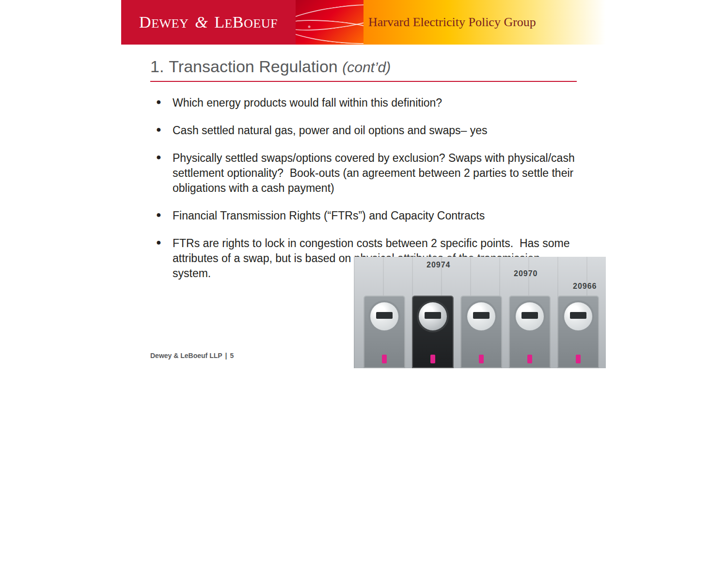DEWEY & LEBOEUF
Harvard Electricity Policy Group
1. Transaction Regulation (cont’d)
Which energy products would fall within this definition?
Cash settled natural gas, power and oil options and swaps– yes
Physically settled swaps/options covered by exclusion? Swaps with physical/cash settlement optionality? Book-outs (an agreement between 2 parties to settle their obligations with a cash payment)
Financial Transmission Rights (“FTRs”) and Capacity Contracts
FTRs are rights to lock in congestion costs between 2 specific points. Has some attributes of a swap, but is based on physical attributes of the transmission system.
20974
20970
20966
Dewey & LeBoeuf LLP|5